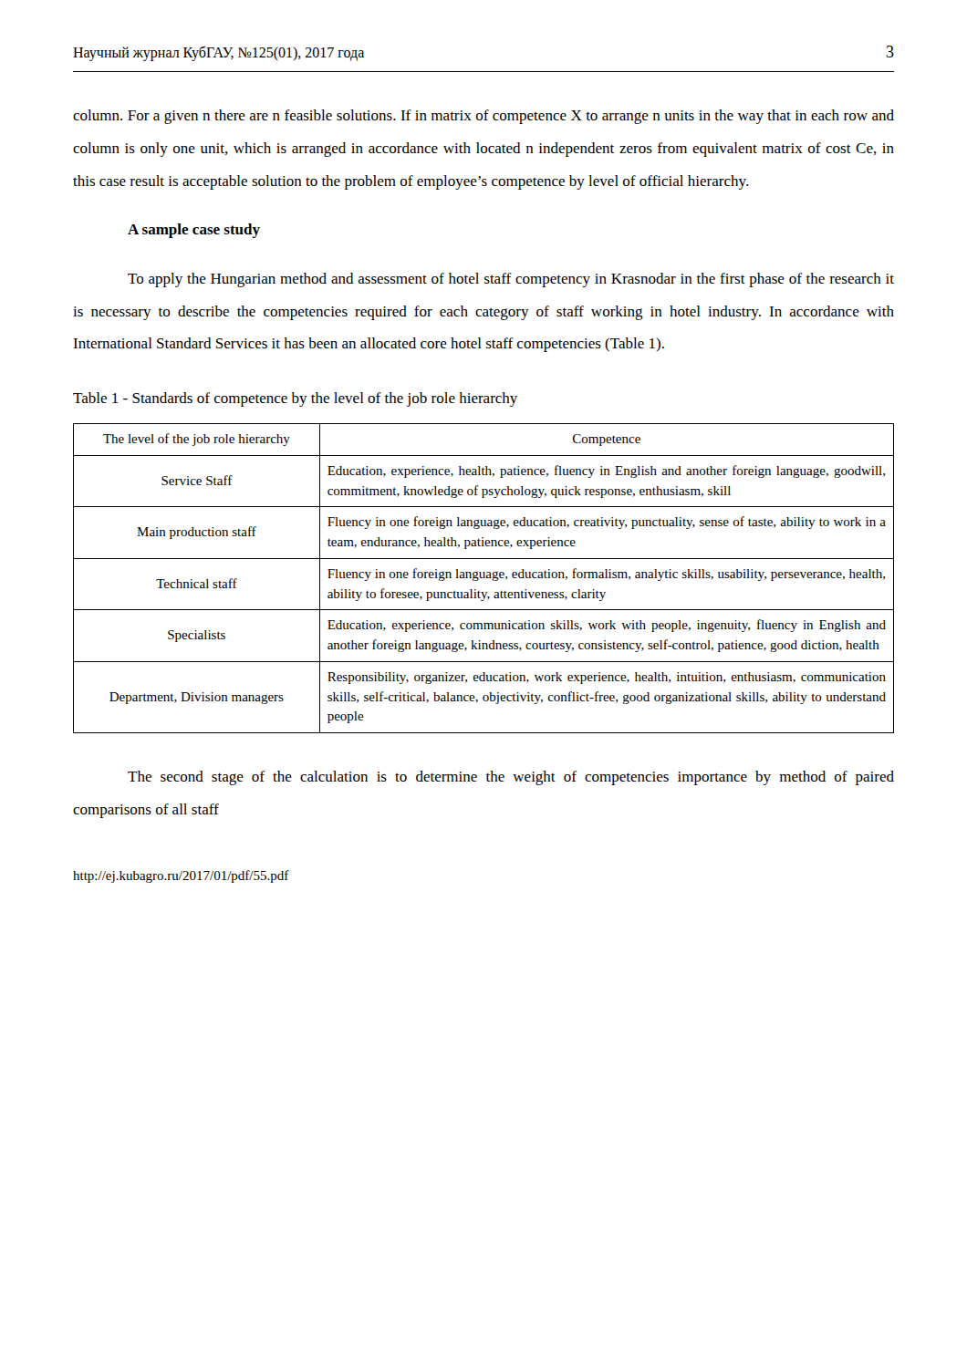Научный журнал КубГАУ, №125(01), 2017 года 3
column. For a given n there are n feasible solutions. If in matrix of competence X to arrange n units in the way that in each row and column is only one unit, which is arranged in accordance with located n independent zeros from equivalent matrix of cost Ce, in this case result is acceptable solution to the problem of employee’s competence by level of official hierarchy.
A sample case study
To apply the Hungarian method and assessment of hotel staff competency in Krasnodar in the first phase of the research it is necessary to describe the competencies required for each category of staff working in hotel industry. In accordance with International Standard Services it has been an allocated core hotel staff competencies (Table 1).
Table 1 - Standards of competence by the level of the job role hierarchy
| The level of the job role hierarchy | Competence |
| --- | --- |
| Service Staff | Education, experience, health, patience, fluency in English and another foreign language, goodwill, commitment, knowledge of psychology, quick response, enthusiasm, skill |
| Main production staff | Fluency in one foreign language, education, creativity, punctuality, sense of taste, ability to work in a team, endurance, health, patience, experience |
| Technical staff | Fluency in one foreign language, education, formalism, analytic skills, usability, perseverance, health, ability to foresee, punctuality, attentiveness, clarity |
| Specialists | Education, experience, communication skills, work with people, ingenuity, fluency in English and another foreign language, kindness, courtesy, consistency, self-control, patience, good diction, health |
| Department, Division managers | Responsibility, organizer, education, work experience, health, intuition, enthusiasm, communication skills, self-critical, balance, objectivity, conflict-free, good organizational skills, ability to understand people |
The second stage of the calculation is to determine the weight of competencies importance by method of paired comparisons of all staff
http://ej.kubagro.ru/2017/01/pdf/55.pdf